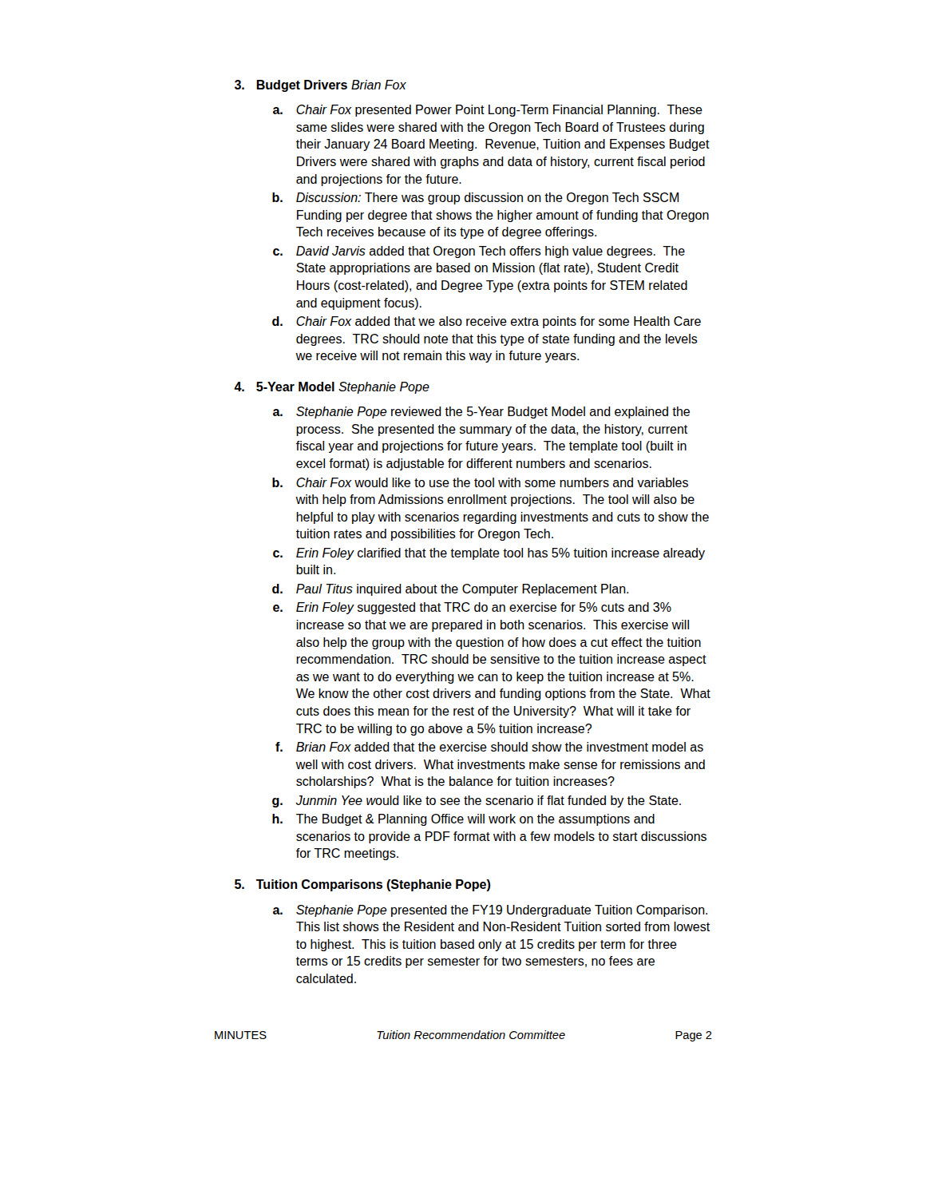Budget Drivers Brian Fox
Chair Fox presented Power Point Long-Term Financial Planning. These same slides were shared with the Oregon Tech Board of Trustees during their January 24 Board Meeting. Revenue, Tuition and Expenses Budget Drivers were shared with graphs and data of history, current fiscal period and projections for the future.
Discussion: There was group discussion on the Oregon Tech SSCM Funding per degree that shows the higher amount of funding that Oregon Tech receives because of its type of degree offerings.
David Jarvis added that Oregon Tech offers high value degrees. The State appropriations are based on Mission (flat rate), Student Credit Hours (cost-related), and Degree Type (extra points for STEM related and equipment focus).
Chair Fox added that we also receive extra points for some Health Care degrees. TRC should note that this type of state funding and the levels we receive will not remain this way in future years.
5-Year Model Stephanie Pope
Stephanie Pope reviewed the 5-Year Budget Model and explained the process. She presented the summary of the data, the history, current fiscal year and projections for future years. The template tool (built in excel format) is adjustable for different numbers and scenarios.
Chair Fox would like to use the tool with some numbers and variables with help from Admissions enrollment projections. The tool will also be helpful to play with scenarios regarding investments and cuts to show the tuition rates and possibilities for Oregon Tech.
Erin Foley clarified that the template tool has 5% tuition increase already built in.
Paul Titus inquired about the Computer Replacement Plan.
Erin Foley suggested that TRC do an exercise for 5% cuts and 3% increase so that we are prepared in both scenarios. This exercise will also help the group with the question of how does a cut effect the tuition recommendation. TRC should be sensitive to the tuition increase aspect as we want to do everything we can to keep the tuition increase at 5%. We know the other cost drivers and funding options from the State. What cuts does this mean for the rest of the University? What will it take for TRC to be willing to go above a 5% tuition increase?
Brian Fox added that the exercise should show the investment model as well with cost drivers. What investments make sense for remissions and scholarships? What is the balance for tuition increases?
Junmin Yee would like to see the scenario if flat funded by the State.
The Budget & Planning Office will work on the assumptions and scenarios to provide a PDF format with a few models to start discussions for TRC meetings.
Tuition Comparisons (Stephanie Pope)
Stephanie Pope presented the FY19 Undergraduate Tuition Comparison. This list shows the Resident and Non-Resident Tuition sorted from lowest to highest. This is tuition based only at 15 credits per term for three terms or 15 credits per semester for two semesters, no fees are calculated.
MINUTES
Tuition Recommendation Committee
Page 2